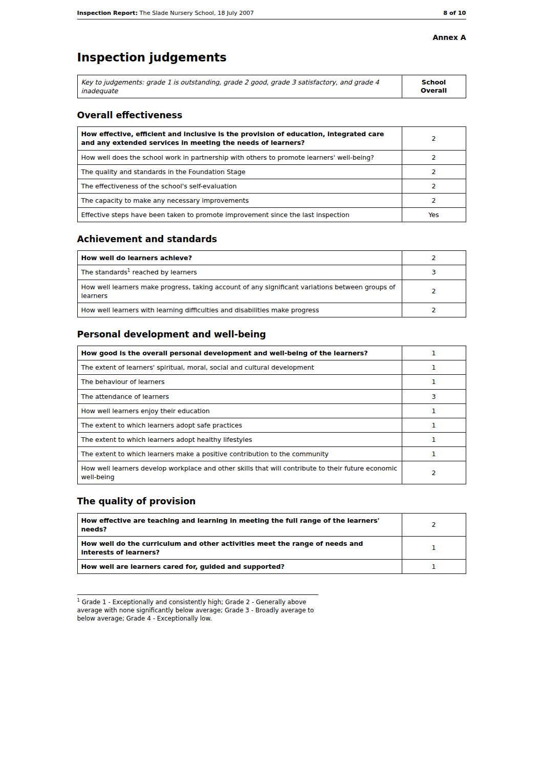Inspection Report: The Slade Nursery School, 18 July 2007
8 of 10
Annex A
Inspection judgements
| Key to judgements: grade 1 is outstanding, grade 2 good, grade 3 satisfactory, and grade 4 inadequate | School Overall |
Overall effectiveness
| How effective, efficient and inclusive is the provision of education, integrated care and any extended services in meeting the needs of learners? | 2 |
| How well does the school work in partnership with others to promote learners' well-being? | 2 |
| The quality and standards in the Foundation Stage | 2 |
| The effectiveness of the school's self-evaluation | 2 |
| The capacity to make any necessary improvements | 2 |
| Effective steps have been taken to promote improvement since the last inspection | Yes |
Achievement and standards
| How well do learners achieve? | 2 |
| The standards 1 reached by learners | 3 |
| How well learners make progress, taking account of any significant variations between groups of learners | 2 |
| How well learners with learning difficulties and disabilities make progress | 2 |
Personal development and well-being
| How good is the overall personal development and well-being of the learners? | 1 |
| The extent of learners' spiritual, moral, social and cultural development | 1 |
| The behaviour of learners | 1 |
| The attendance of learners | 3 |
| How well learners enjoy their education | 1 |
| The extent to which learners adopt safe practices | 1 |
| The extent to which learners adopt healthy lifestyles | 1 |
| The extent to which learners make a positive contribution to the community | 1 |
| How well learners develop workplace and other skills that will contribute to their future economic well-being | 2 |
The quality of provision
| How effective are teaching and learning in meeting the full range of the learners' needs? | 2 |
| How well do the curriculum and other activities meet the range of needs and interests of learners? | 1 |
| How well are learners cared for, guided and supported? | 1 |
1 Grade 1 - Exceptionally and consistently high; Grade 2 - Generally above average with none significantly below average; Grade 3 - Broadly average to below average; Grade 4 - Exceptionally low.